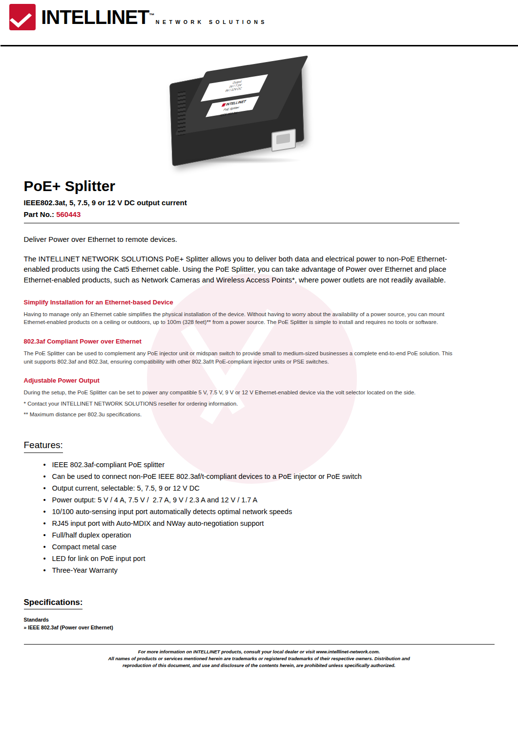INTELLINET™ NETWORK SOLUTIONS
www.intellinet-network.com
Output
5V / 7.5V
9V / 12V DC
INTELLINET
PoE Splitter
IEEE 802.3at
PoE+ Splitter
IEEE802.3at, 5, 7.5, 9 or 12 V DC output current
Part No.: 560443
Deliver Power over Ethernet to remote devices.
The INTELLINET NETWORK SOLUTIONS PoE+ Splitter allows you to deliver both data and electrical power to non-PoE Ethernet-enabled products using the Cat5 Ethernet cable. Using the PoE Splitter, you can take advantage of Power over Ethernet and place Ethernet-enabled products, such as Network Cameras and Wireless Access Points*, where power outlets are not readily available.
Simplify Installation for an Ethernet-based Device
Having to manage only an Ethernet cable simplifies the physical installation of the device. Without having to worry about the availability of a power source, you can mount Ethernet-enabled products on a ceiling or outdoors, up to 100m (328 feet)** from a power source. The PoE Splitter is simple to install and requires no tools or software.
802.3af Compliant Power over Ethernet
The PoE Splitter can be used to complement any PoE injector unit or midspan switch to provide small to medium-sized businesses a complete end-to-end PoE solution. This unit supports 802.3af and 802.3at, ensuring compatibility with other 802.3af/t PoE-compliant injector units or PSE switches.
Adjustable Power Output
During the setup, the PoE Splitter can be set to power any compatible 5 V, 7.5 V, 9 V or 12 V Ethernet-enabled device via the volt selector located on the side.
* Contact your INTELLINET NETWORK SOLUTIONS reseller for ordering information.
** Maximum distance per 802.3u specifications.
Features:
IEEE 802.3af-compliant PoE splitter
Can be used to connect non-PoE IEEE 802.3af/t-compliant devices to a PoE injector or PoE switch
Output current, selectable: 5, 7.5, 9 or 12 V DC
Power output: 5 V / 4 A, 7.5 V / 2.7 A, 9 V / 2.3 A and 12 V / 1.7 A
10/100 auto-sensing input port automatically detects optimal network speeds
RJ45 input port with Auto-MDIX and NWay auto-negotiation support
Full/half duplex operation
Compact metal case
LED for link on PoE input port
Three-Year Warranty
Specifications:
Standards
» IEEE 802.3af (Power over Ethernet)
For more information on INTELLINET products, consult your local dealer or visit www.intelllinet-network.com.
All names of products or services mentioned herein are trademarks or registered trademarks of their respective owners. Distribution and
reproduction of this document, and use and disclosure of the contents herein, are prohibited unless specifically authorized.